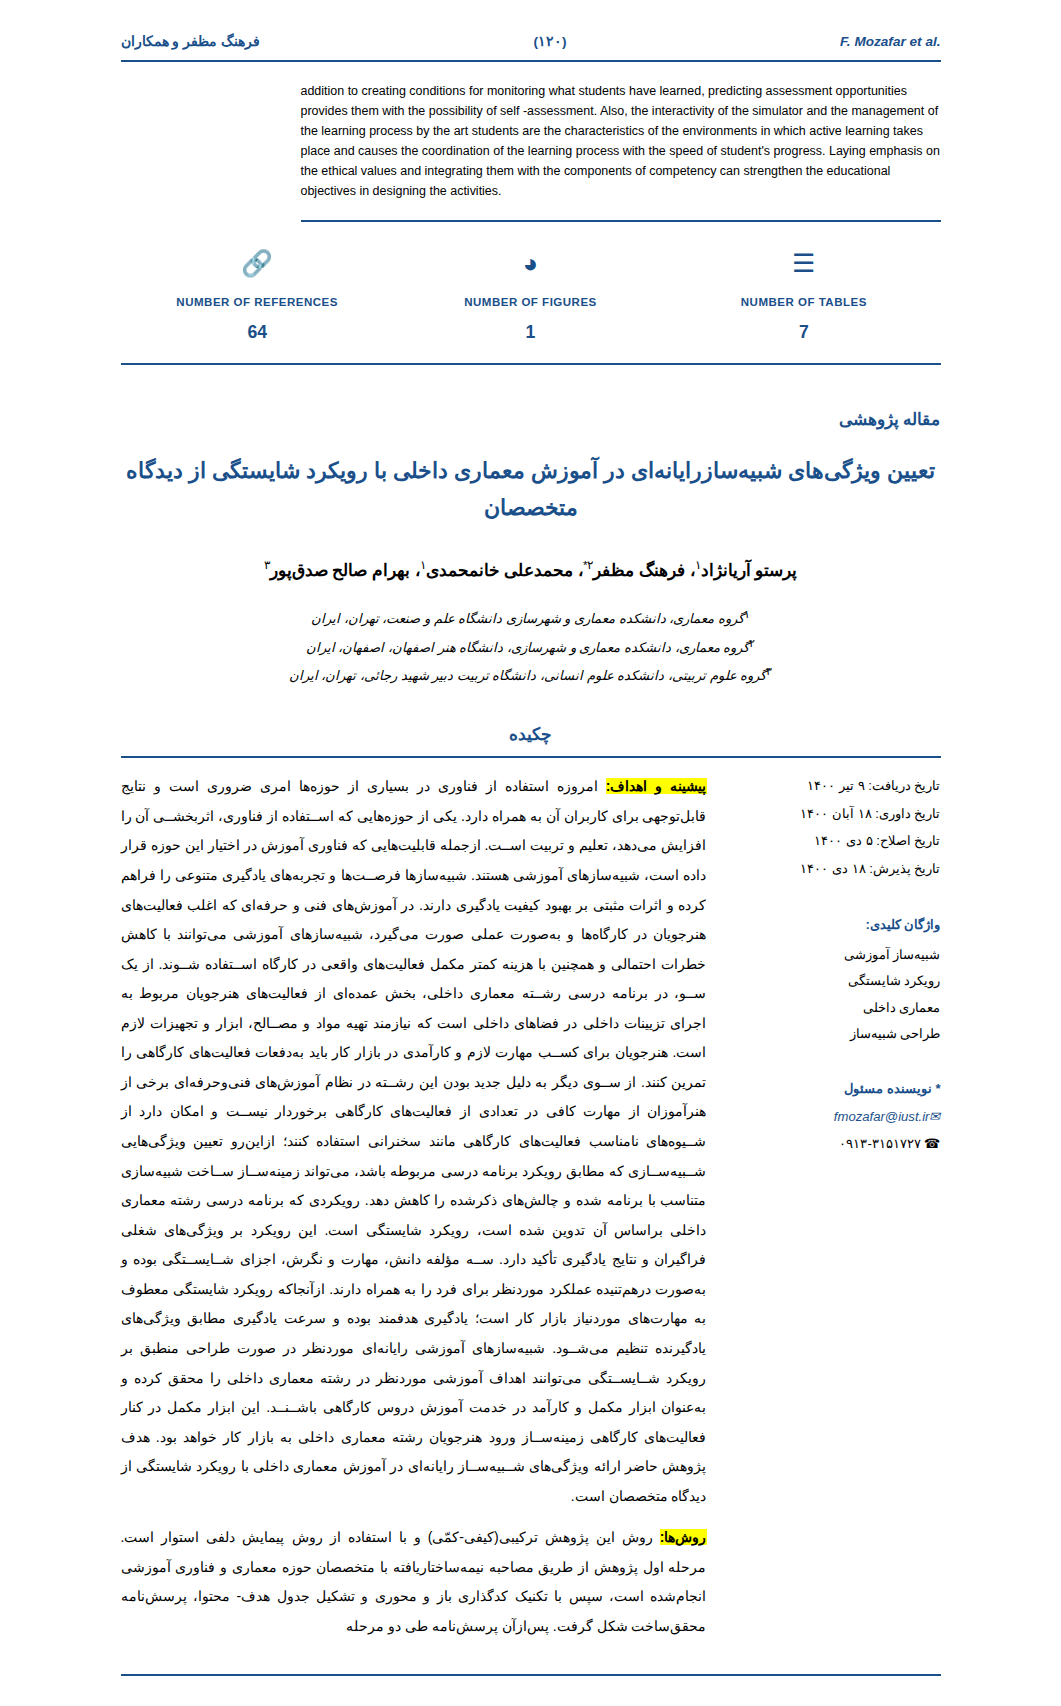F. Mozafar et al.
(۱۲۰)
فرهنگ مظفر و همکاران
addition to creating conditions for monitoring what students have learned, predicting assessment opportunities provides them with the possibility of self -assessment. Also, the interactivity of the simulator and the management of the learning process by the art students are the characteristics of the environments in which active learning takes place and causes the coordination of the learning process with the speed of student's progress. Laying emphasis on the ethical values and integrating them with the components of competency can strengthen the educational objectives in designing the activities.
🔗
NUMBER OF REFERENCES
64
◕
NUMBER OF FIGURES
1
☰
NUMBER OF TABLES
7
مقاله پژوهشی
تعیین ویژگی‌های شبیه‌سازرایانه‌ای در آموزش معماری داخلی با رویکرد شایستگی از دیدگاه متخصصان
پرستو آریانژاد۱، فرهنگ مظفر۲*، محمدعلی خانمحمدی۱، بهرام صالح صدق‌پور۳
۱گروه معماری، دانشکده معماری و شهرسازی دانشگاه علم و صنعت، تهران، ایران
۲گروه معماری، دانشکده معماری و شهرسازی، دانشگاه هنر اصفهان، اصفهان، ایران
۳گروه علوم تربیتی، دانشکده علوم انسانی، دانشگاه تربیت دبیر شهید رجائی، تهران، ایران
چکیده
تاریخ دریافت: ۹ تیر ۱۴۰۰
تاریخ داوری: ۱۸ آبان ۱۴۰۰
تاریخ اصلاح: ۵ دی ۱۴۰۰
تاریخ پذیرش: ۱۸ دی ۱۴۰۰
واژگان کلیدی:
شبیه‌ساز آموزشی
رویکرد شایستگی
معماری داخلی
طراحی شبیه‌ساز
* نویسنده مسئول
fmozafar@iust.ir✉
۰۹۱۳-۳۱۵۱۷۲۷ ☎
پیشینه و اهداف: امروزه استفاده از فناوری در بسیاری از حوزه‌ها امری ضروری است و نتایج قابل‌توجهی برای کاربران آن به همراه دارد. یکی از حوزه‌هایی که اســتفاده از فناوری، اثربخشــی آن را افزایش می‌دهد، تعلیم و تربیت اســت. ازجمله قابلیت‌هایی که فناوری آموزش در اختیار این حوزه قرار داده است، شبیه‌سازهای آموزشی هستند. شبیه‌سازها فرصــت‌ها و تجربه‌های یادگیری متنوعی را فراهم کرده و اثرات مثبتی بر بهبود کیفیت یادگیری دارند. در آموزش‌های فنی و حرفه‌ای که اغلب فعالیت‌های هنرجویان در کارگاه‌ها و به‌صورت عملی صورت می‌گیرد، شبیه‌سازهای آموزشی می‌توانند با کاهش خطرات احتمالی و همچنین با هزینه کمتر مکمل فعالیت‌های واقعی در کارگاه اســتفاده شــوند. از یک ســو، در برنامه درسی رشــته معماری داخلی، بخش عمده‌ای از فعالیت‌های هنرجویان مربوط به اجرای تزیینات داخلی در فضاهای داخلی است که نیازمند تهیه مواد و مصــالح، ابزار و تجهیزات لازم است. هنرجویان برای کســب مهارت لازم و کارآمدی در بازار کار باید به‌دفعات فعالیت‌های کارگاهی را تمرین کنند. از ســوی دیگر به دلیل جدید بودن این رشــته در نظام آموزش‌های فنی‌وحرفه‌ای برخی از هنرآموزان از مهارت کافی در تعدادی از فعالیت‌های کارگاهی برخوردار نیســت و امکان دارد از شــیوه‌های نامناسب فعالیت‌های کارگاهی مانند سخنرانی استفاده کنند؛ ازاین‌رو تعیین ویژگی‌هایی شــبیه‌ســازی که مطابق رویکرد برنامه درسی مربوطه باشد، می‌تواند زمینه‌ســاز ســاخت شبیه‌سازی متناسب با برنامه شده و چالش‌های ذکرشده را کاهش دهد. رویکردی که برنامه درسی رشته معماری داخلی براساس آن تدوین شده است، رویکرد شایستگی است. این رویکرد بر ویژگی‌های شغلی فراگیران و نتایج یادگیری تأکید دارد. ســه مؤلفه دانش، مهارت و نگرش، اجزای شــایســتگی بوده و به‌صورت درهم‌تنیده عملکرد موردنظر برای فرد را به همراه دارند. ازآنجاکه رویکرد شایستگی معطوف به مهارت‌های موردنیاز بازار کار است؛ یادگیری هدفمند بوده و سرعت یادگیری مطابق ویژگی‌های یادگیرنده تنظیم می‌شــود. شبیه‌سازهای آموزشی رایانه‌ای موردنظر در صورت طراحی منطبق بر رویکرد شــایســتگی می‌توانند اهداف آموزشی موردنظر در رشته معماری داخلی را محقق کرده و به‌عنوان ابزار مکمل و کارآمد در خدمت آموزش دروس کارگاهی باشــنــد. این ابزار مکمل در کنار فعالیت‌های کارگاهی زمینه‌ســاز ورود هنرجویان رشته معماری داخلی به بازار کار خواهد بود. هدف پژوهش حاضر ارائه ویژگی‌های شــبیه‌ســاز رایانه‌ای در آموزش معماری داخلی با رویکرد شایستگی از دیدگاه متخصصان است.
روش‌ها: روش این پژوهش ترکیبی(کیفی-کمّی) و با استفاده از روش پیمایش دلفی استوار است. مرحله اول پژوهش از طریق مصاحبه نیمه‌ساختاریافته با متخصصان حوزه معماری و فناوری آموزشی انجام‌شده است، سپس با تکنیک کدگذاری باز و محوری و تشکیل جدول هدف- محتوا، پرسش‌نامه محقق‌ساخت شکل گرفت. پس‌ازآن پرسش‌نامه طی دو مرحله